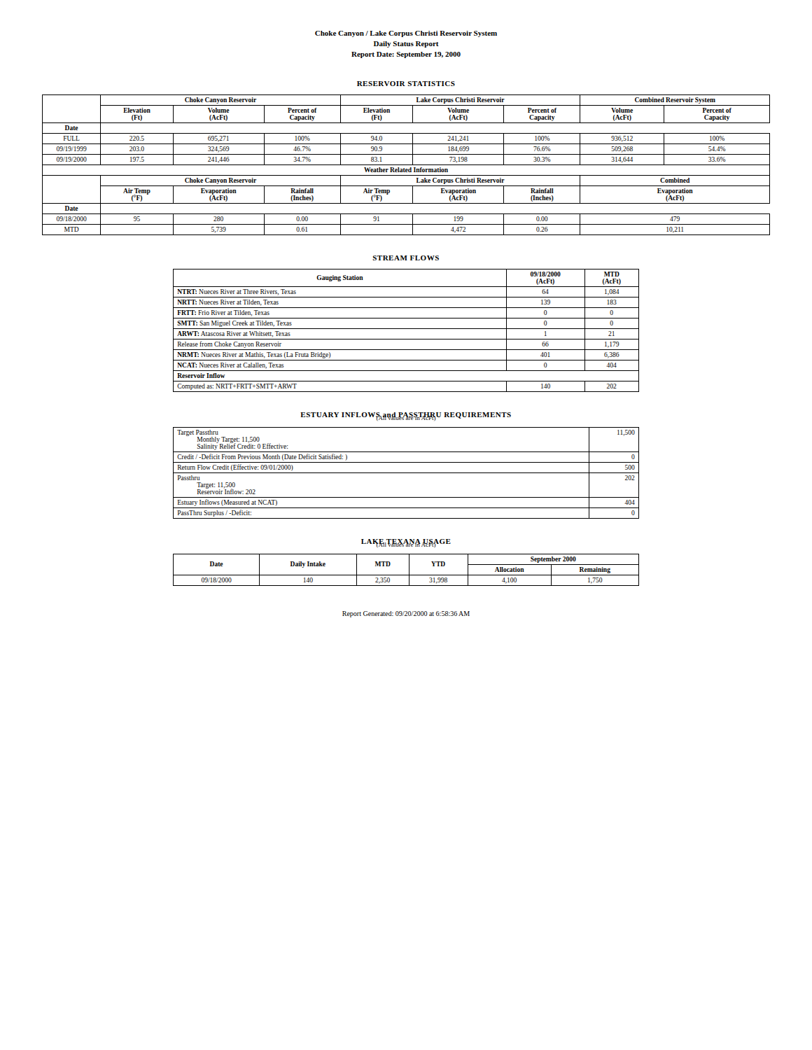Choke Canyon / Lake Corpus Christi Reservoir System
Daily Status Report
Report Date: September 19, 2000
RESERVOIR STATISTICS
| | Choke Canyon Reservoir | Lake Corpus Christi Reservoir | Combined Reservoir System |
| --- | --- | --- | --- |
| Elevation (Ft) | Volume (AcFt) | Percent of Capacity | Elevation (Ft) | Volume (AcFt) | Percent of Capacity | Volume (AcFt) | Percent of Capacity |
| Date | |
| FULL | 220.5 | 695,271 | 100% | 94.0 | 241,241 | 100% | 936,512 | 100% |
| 09/19/1999 | 203.0 | 324,569 | 46.7% | 90.9 | 184,699 | 76.6% | 509,268 | 54.4% |
| 09/19/2000 | 197.5 | 241,446 | 34.7% | 83.1 | 73,198 | 30.3% | 314,644 | 33.6% |
| Weather Related Information |
| | Choke Canyon Reservoir | Lake Corpus Christi Reservoir | Combined |
| Air Temp (°F) | Evaporation (AcFt) | Rainfall (Inches) | Air Temp (°F) | Evaporation (AcFt) | Rainfall (Inches) | Evaporation (AcFt) |
| Date | |
| 09/18/2000 | 95 | 280 | 0.00 | 91 | 199 | 0.00 | 479 |
| MTD | | 5,739 | 0.61 | | 4,472 | 0.26 | 10,211 |
STREAM FLOWS
| Gauging Station | 09/18/2000 (AcFt) | MTD (AcFt) |
| --- | --- | --- |
| NTRT: Nueces River at Three Rivers, Texas | 64 | 1,084 |
| NRTT: Nueces River at Tilden, Texas | 139 | 183 |
| FRTT: Frio River at Tilden, Texas | 0 | 0 |
| SMTT: San Miguel Creek at Tilden, Texas | 0 | 0 |
| ARWT: Atascosa River at Whitsett, Texas | 1 | 21 |
| Release from Choke Canyon Reservoir | 66 | 1,179 |
| NRMT: Nueces River at Mathis, Texas (La Fruta Bridge) | 401 | 6,386 |
| NCAT: Nueces River at Calallen, Texas | 0 | 404 |
| Reservoir Inflow |
| Computed as: NRTT+FRTT+SMTT+ARWT | 140 | 202 |
ESTUARY INFLOWS and PASSTHRU REQUIREMENTS
(All values are in AcFt)
| Target Passthru Monthly Target: 11,500 Salinity Relief Credit: 0 Effective: | 11,500 |
| Credit / -Deficit From Previous Month (Date Deficit Satisfied: ) | 0 |
| Return Flow Credit (Effective: 09/01/2000) | 500 |
| Passthru Target: 11,500 Reservoir Inflow: 202 | 202 |
| Estuary Inflows (Measured at NCAT) | 404 |
| PassThru Surplus / -Deficit: | 0 |
LAKE TEXANA USAGE
(All values are in AcFt)
| Date | Daily Intake | MTD | YTD | September 2000 |
| --- | --- | --- | --- | --- |
| Allocation | Remaining |
| 09/18/2000 | 140 | 2,350 | 31,998 | 4,100 | 1,750 |
Report Generated: 09/20/2000 at 6:58:36 AM